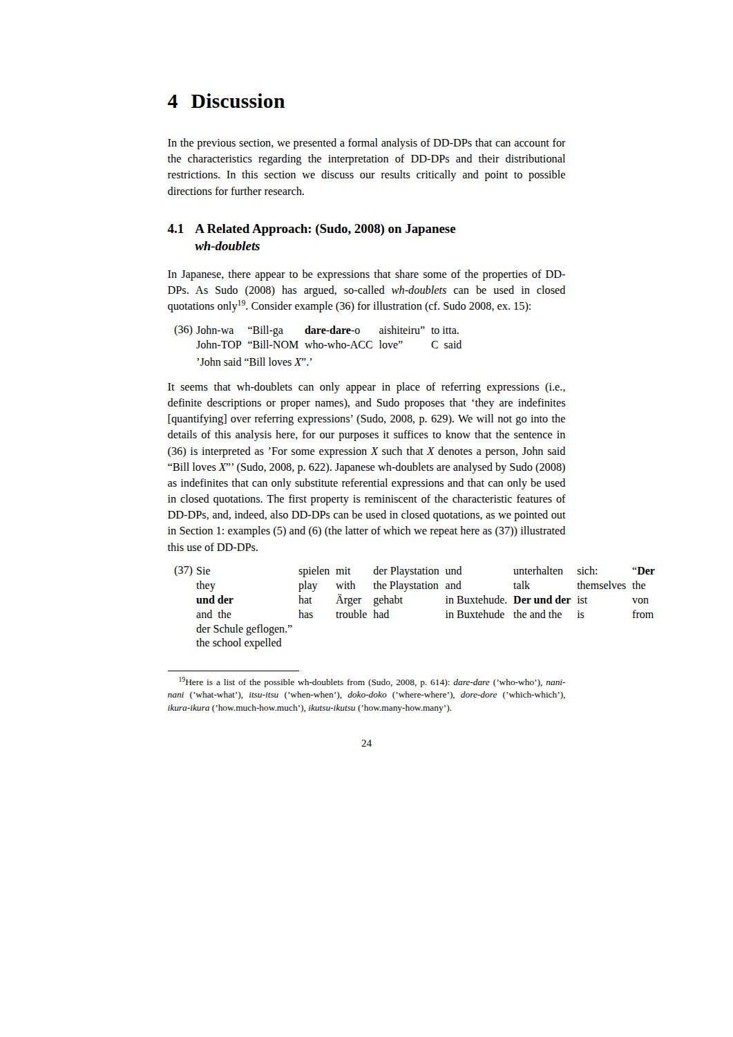4 Discussion
In the previous section, we presented a formal analysis of DD-DPs that can account for the characteristics regarding the interpretation of DD-DPs and their distributional restrictions. In this section we discuss our results critically and point to possible directions for further research.
4.1 A Related Approach: (Sudo, 2008) on Japanesewh-doublets
In Japanese, there appear to be expressions that share some of the properties of DD-DPs. As Sudo (2008) has argued, so-called wh-doublets can be used in closed quotations only19. Consider example (36) for illustration (cf. Sudo 2008, ex. 15):
(36)
| John-wa | “Bill-ga | dare-dare -o | aishiteiru” | to itta. |
| John-TOP | “Bill-NOM | who-who-ACC | love” | C said |
’John said “Bill loves X”.’
It seems that wh-doublets can only appear in place of referring expressions (i.e., definite descriptions or proper names), and Sudo proposes that ‘they are indefinites [quantifying] over referring expressions’ (Sudo, 2008, p. 629). We will not go into the details of this analysis here, for our purposes it suffices to know that the sentence in (36) is interpreted as ’For some expression X such that X denotes a person, John said “Bill loves X”’ (Sudo, 2008, p. 622). Japanese wh-doublets are analysed by Sudo (2008) as indefinites that can only substitute referential expressions and that can only be used in closed quotations. The first property is reminiscent of the characteristic features of DD-DPs, and, indeed, also DD-DPs can be used in closed quotations, as we pointed out in Section 1: examples (5) and (6) (the latter of which we repeat here as (37)) illustrated this use of DD-DPs.
(37)
| Sie | spielen | mit | der Playstation | und | unterhalten | sich: | “ Der |
| they | play | with | the Playstation | and | talk | themselves | the |
| und der | hat | Ärger | gehabt | in Buxtehude. | Der und der | ist | von |
| and the | has | trouble | had | in Buxtehude | the and the | is | from |
| der Schule geflogen.” |
| the school expelled |
19Here is a list of the possible wh-doublets from (Sudo, 2008, p. 614): dare-dare (’who-who’), nani-nani (’what-what’), itsu-itsu (’when-when’), doko-doko (’where-where’), dore-dore (’which-which’), ikura-ikura (’how.much-how.much’), ikutsu-ikutsu (’how.many-how.many’).
24